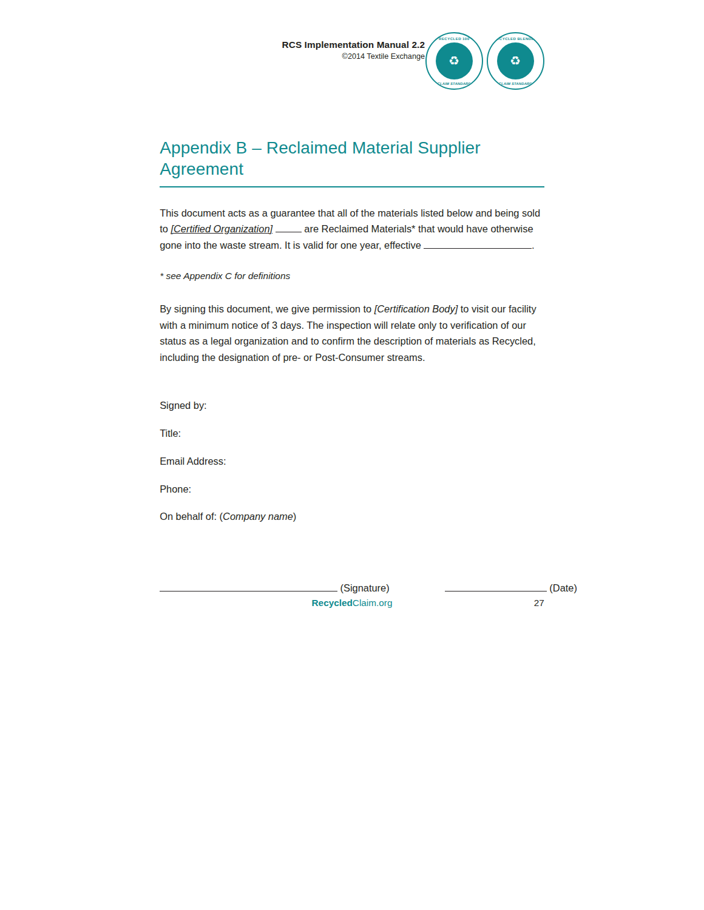RCS Implementation Manual 2.2
©2014 Textile Exchange
Recycled 100
♻
Claim standard
Recycled Blended
♻
Claim standard
Appendix B – Reclaimed Material Supplier Agreement
This document acts as a guarantee that all of the materials listed below and being sold to [Certified Organization] are Reclaimed Materials* that would have otherwise gone into the waste stream. It is valid for one year, effective .
* see Appendix C for definitions
By signing this document, we give permission to [Certification Body] to visit our facility with a minimum notice of 3 days. The inspection will relate only to verification of our status as a legal organization and to confirm the description of materials as Recycled, including the designation of pre- or Post-Consumer streams.
Signed by:
Title:
Email Address:
Phone:
On behalf of: (Company name)
(Signature) (Date)
Recycled Claim.org 27